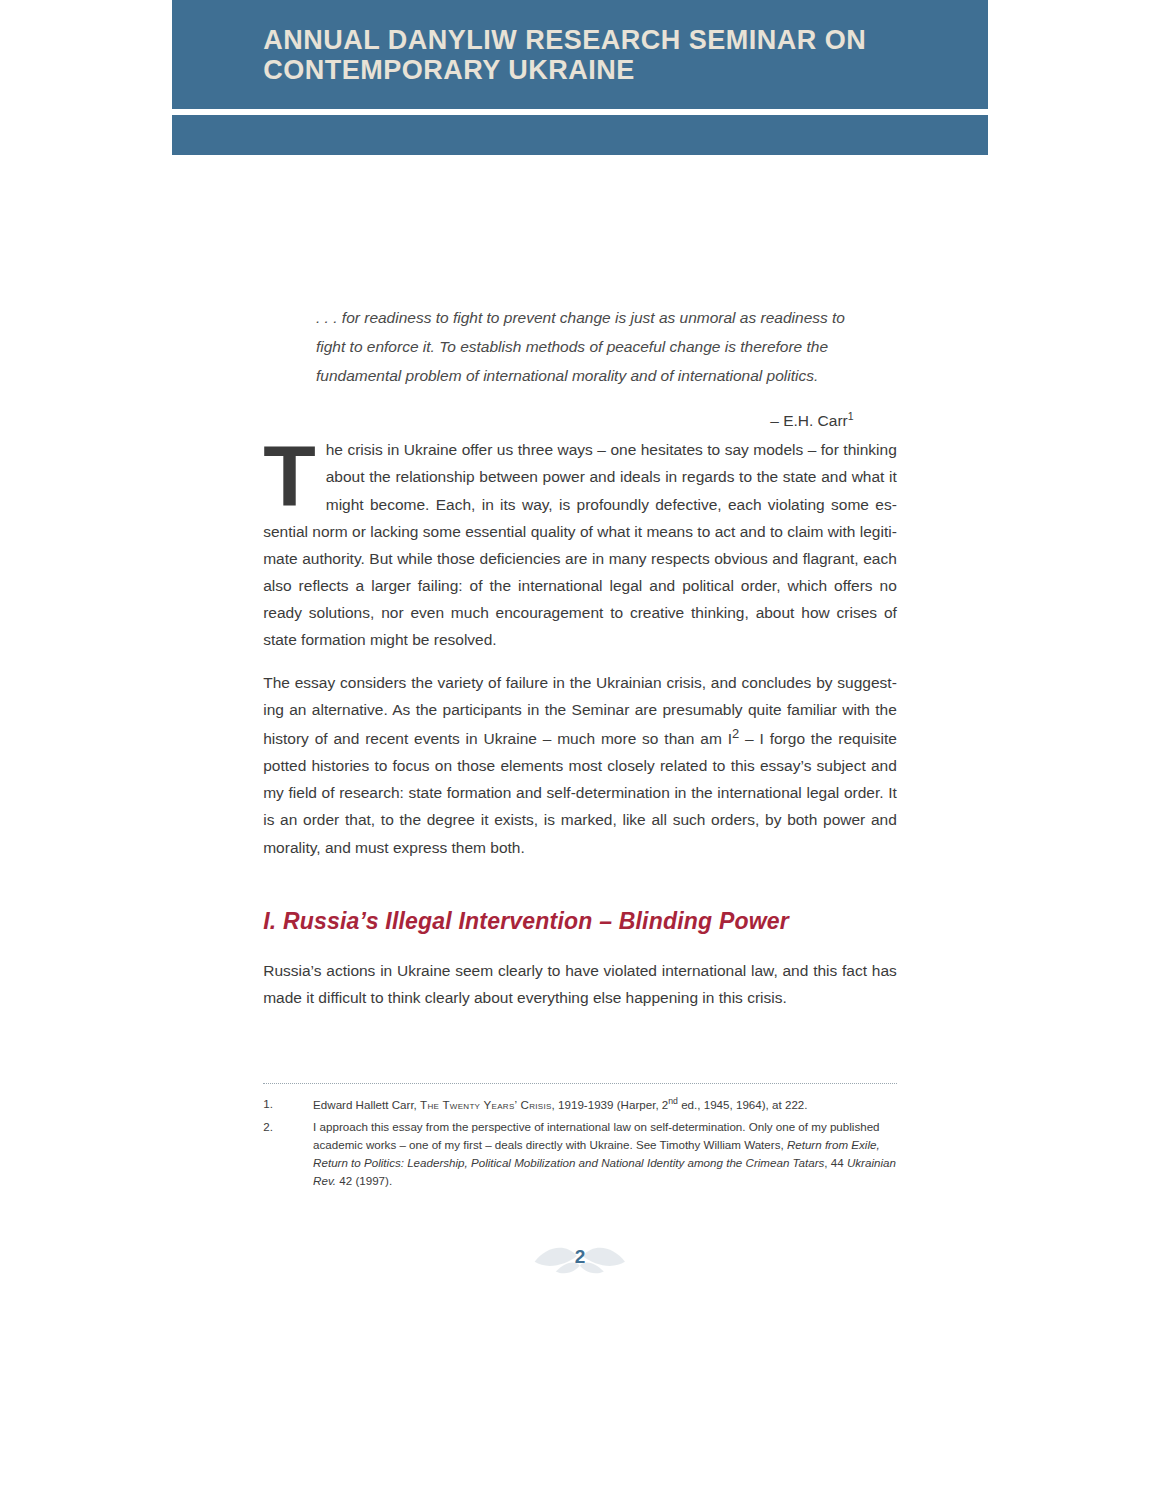Annual Danyliw Research Seminar on Contemporary Ukraine
. . . for readiness to fight to prevent change is just as unmoral as readiness to fight to enforce it. To establish methods of peaceful change is therefore the fundamental problem of international morality and of international politics.
– E.H. Carr1
The crisis in Ukraine offer us three ways – one hesitates to say models – for thinking about the relationship between power and ideals in regards to the state and what it might become. Each, in its way, is profoundly defective, each violating some essential norm or lacking some essential quality of what it means to act and to claim with legitimate authority. But while those deficiencies are in many respects obvious and flagrant, each also reflects a larger failing: of the international legal and political order, which offers no ready solutions, nor even much encouragement to creative thinking, about how crises of state formation might be resolved.
The essay considers the variety of failure in the Ukrainian crisis, and concludes by suggesting an alternative. As the participants in the Seminar are presumably quite familiar with the history of and recent events in Ukraine – much more so than am I2 – I forgo the requisite potted histories to focus on those elements most closely related to this essay’s subject and my field of research: state formation and self-determination in the international legal order. It is an order that, to the degree it exists, is marked, like all such orders, by both power and morality, and must express them both.
I. Russia’s Illegal Intervention – Blinding Power
Russia’s actions in Ukraine seem clearly to have violated international law, and this fact has made it difficult to think clearly about everything else happening in this crisis.
Edward Hallett Carr, The Twenty Years’ Crisis, 1919-1939 (Harper, 2nd ed., 1945, 1964), at 222.
I approach this essay from the perspective of international law on self-determination. Only one of my published academic works – one of my first – deals directly with Ukraine. See Timothy William Waters, Return from Exile, Return to Politics: Leadership, Political Mobilization and National Identity among the Crimean Tatars, 44 Ukrainian Rev. 42 (1997).
2